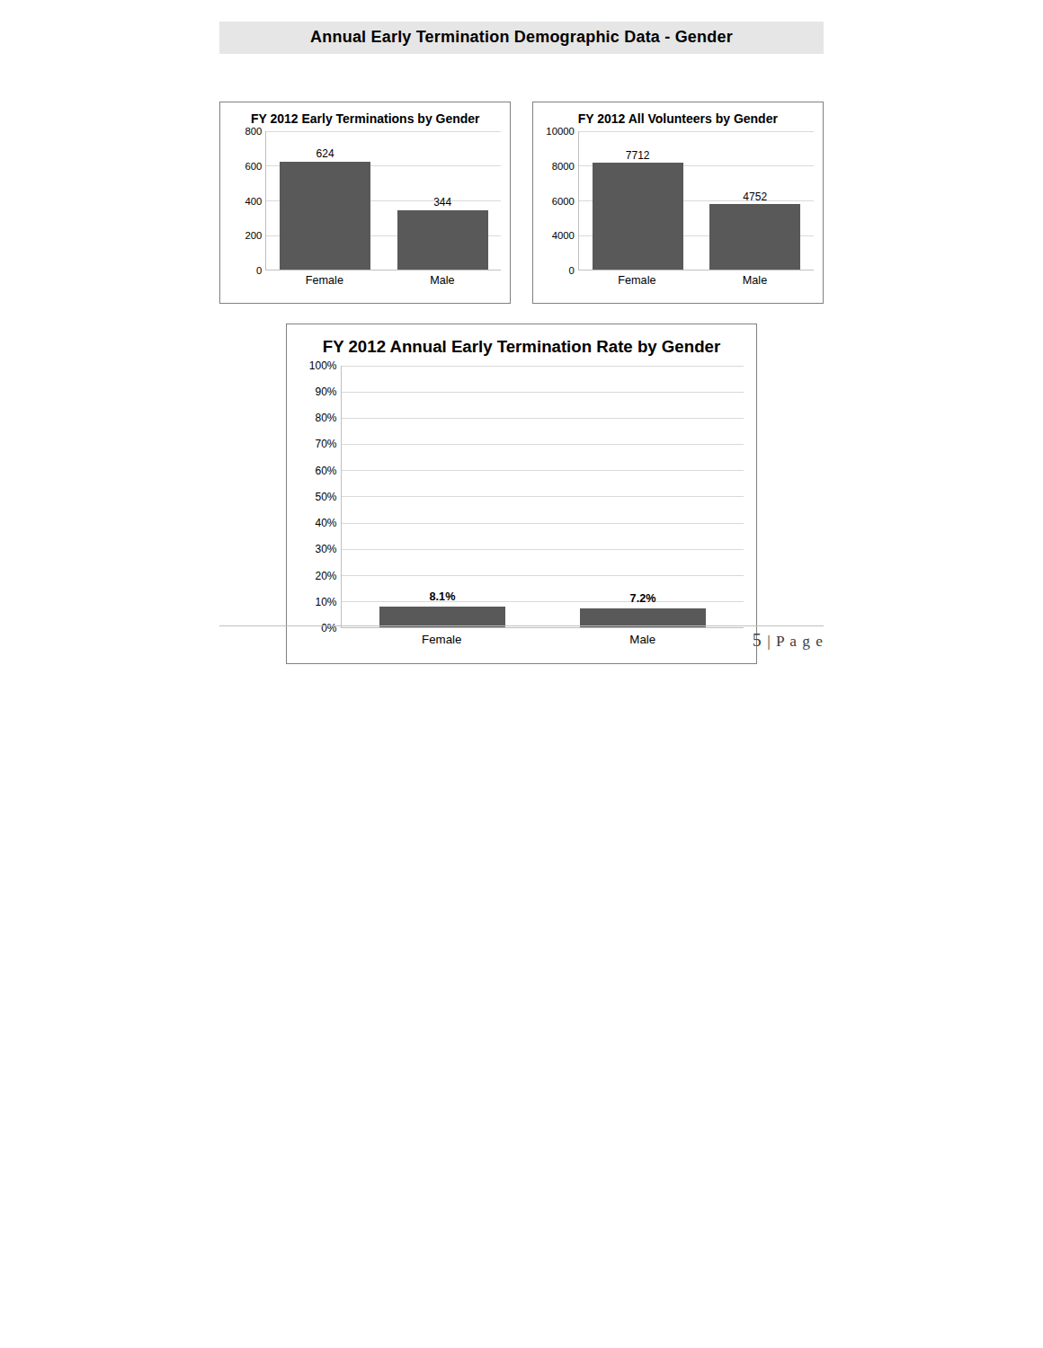Annual Early Termination Demographic Data - Gender
FY 2012 Early Terminations by Gender
800 600 400 200 0
624
344
Female
Male
FY 2012 All Volunteers by Gender
10000 8000 6000 4000 0
7712
4752
Female
Male
FY 2012 Annual Early Termination Rate by Gender
100% 90% 80% 70% 60% 50% 40% 30% 20% 10% 0%
8.1%
7.2%
Female
Male
5 | P a g e